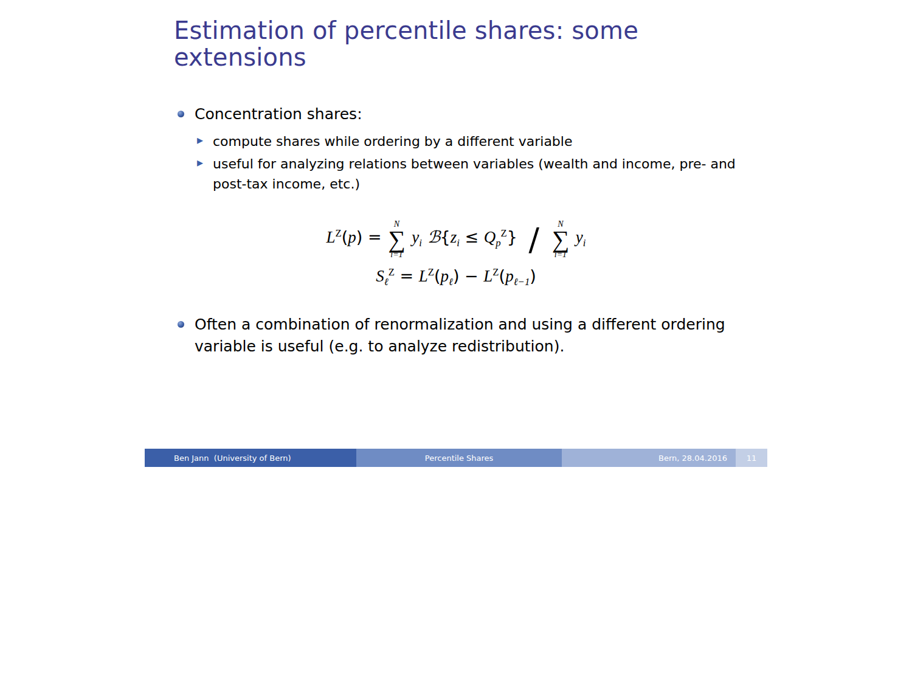Estimation of percentile shares: some extensions
Concentration shares:
compute shares while ordering by a different variable
useful for analyzing relations between variables (wealth and income, pre- and post-tax income, etc.)
LZ(p) = N∑i=1 yi ℬ{zi ≤ QpZ} / N∑i=1 yi
SℓZ = LZ(pℓ) − LZ(pℓ−1)
Often a combination of renormalization and using a different ordering variable is useful (e.g. to analyze redistribution).
Ben Jann (University of Bern)
Percentile Shares
Bern, 28.04.2016
11